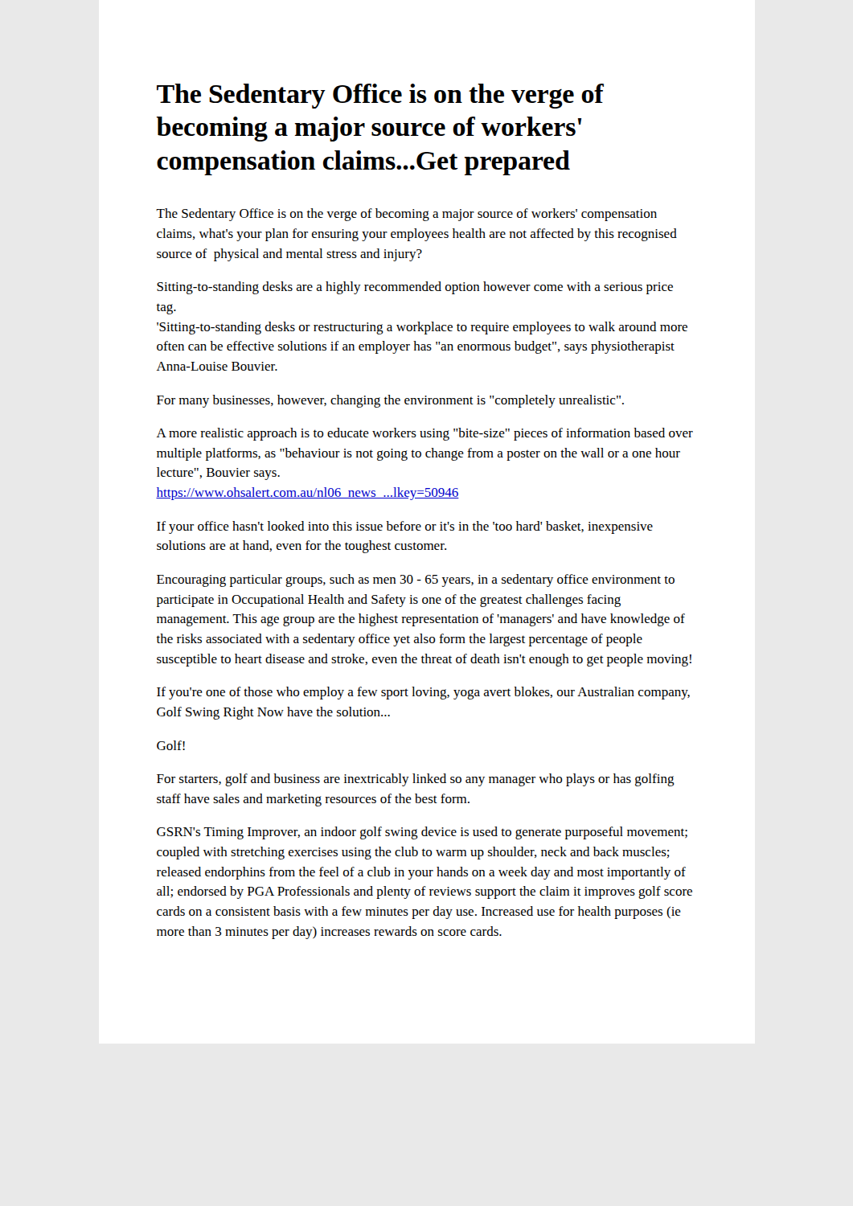The Sedentary Office is on the verge of becoming a major source of workers' compensation claims...Get prepared
The Sedentary Office is on the verge of becoming a major source of workers' compensation claims, what's your plan for ensuring your employees health are not affected by this recognised source of physical and mental stress and injury?
Sitting-to-standing desks are a highly recommended option however come with a serious price tag.
'Sitting-to-standing desks or restructuring a workplace to require employees to walk around more often can be effective solutions if an employer has "an enormous budget", says physiotherapist Anna-Louise Bouvier.
For many businesses, however, changing the environment is "completely unrealistic".
A more realistic approach is to educate workers using "bite-size" pieces of information based over multiple platforms, as "behaviour is not going to change from a poster on the wall or a one hour lecture", Bouvier says.
https://www.ohsalert.com.au/nl06_news_...lkey=50946
If your office hasn't looked into this issue before or it's in the 'too hard' basket, inexpensive solutions are at hand, even for the toughest customer.
Encouraging particular groups, such as men 30 - 65 years, in a sedentary office environment to participate in Occupational Health and Safety is one of the greatest challenges facing management. This age group are the highest representation of 'managers' and have knowledge of the risks associated with a sedentary office yet also form the largest percentage of people susceptible to heart disease and stroke, even the threat of death isn't enough to get people moving!
If you're one of those who employ a few sport loving, yoga avert blokes, our Australian company, Golf Swing Right Now have the solution...
Golf!
For starters, golf and business are inextricably linked so any manager who plays or has golfing staff have sales and marketing resources of the best form.
GSRN's Timing Improver, an indoor golf swing device is used to generate purposeful movement; coupled with stretching exercises using the club to warm up shoulder, neck and back muscles; released endorphins from the feel of a club in your hands on a week day and most importantly of all; endorsed by PGA Professionals and plenty of reviews support the claim it improves golf score cards on a consistent basis with a few minutes per day use. Increased use for health purposes (ie more than 3 minutes per day) increases rewards on score cards.